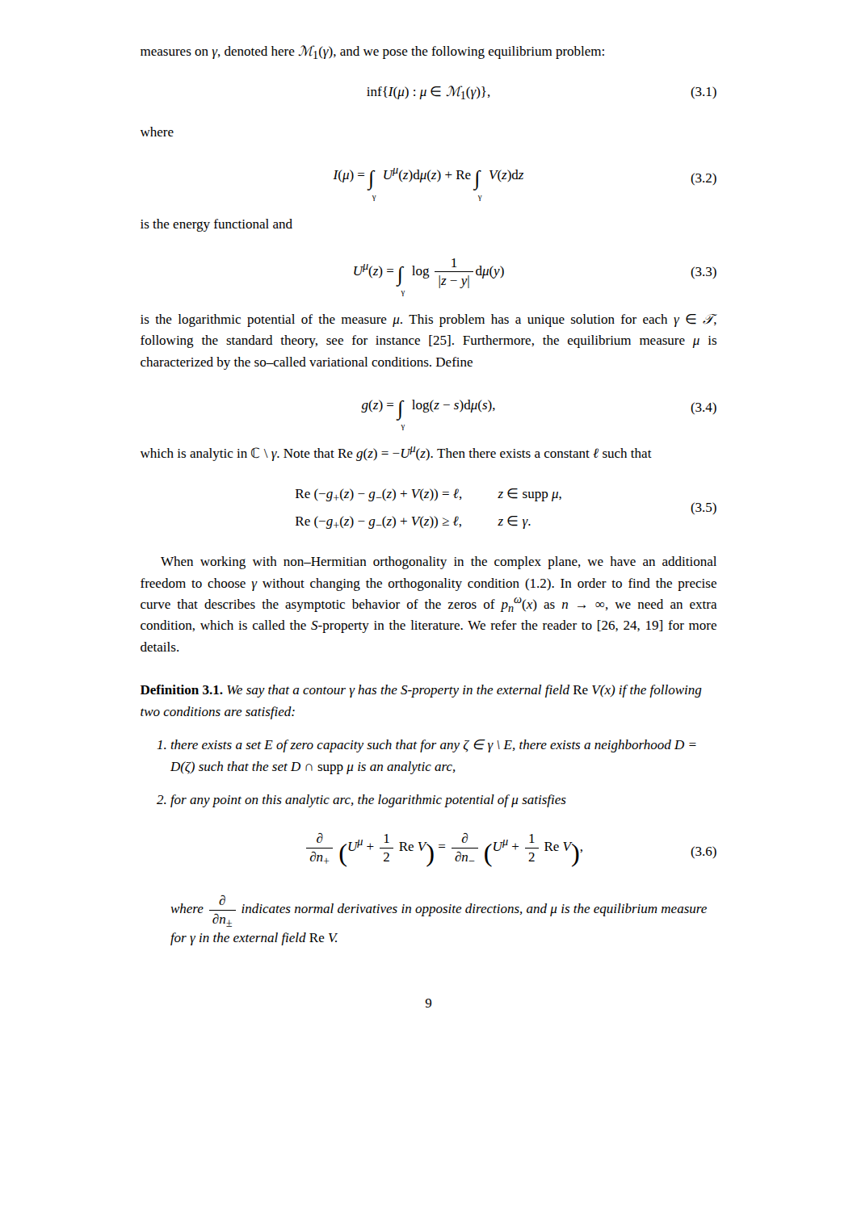measures on γ, denoted here ℳ1(γ), and we pose the following equilibrium problem:
inf{I(μ) : μ ∈ ℳ1(γ)},
(3.1)
where
I(μ) = ∫γ Uμ(z)dμ(z) + Re ∫γ V(z)dz
(3.2)
is the energy functional and
Uμ(z) = ∫γ log 1|z − y|dμ(y)
(3.3)
is the logarithmic potential of the measure μ. This problem has a unique solution for each γ ∈ 𝒯, following the standard theory, see for instance [25]. Furthermore, the equilibrium measure μ is characterized by the so–called variational conditions. Define
g(z) = ∫γ log(z − s)dμ(s),
(3.4)
which is analytic in ℂ \ γ. Note that Re g(z) = −Uμ(z). Then there exists a constant ℓ such that
Re (−g+(z) − g−(z) + V(z)) = ℓ, z ∈ supp μ, Re (−g+(z) − g−(z) + V(z)) ≥ ℓ, z ∈ γ.
(3.5)
When working with non–Hermitian orthogonality in the complex plane, we have an additional freedom to choose γ without changing the orthogonality condition (1.2). In order to find the precise curve that describes the asymptotic behavior of the zeros of pnω(x) as n → ∞, we need an extra condition, which is called the S-property in the literature. We refer the reader to [26, 24, 19] for more details.
Definition 3.1. We say that a contour γ has the S-property in the external field Re V(x) if the following two conditions are satisfied:
there exists a set E of zero capacity such that for any ζ ∈ γ \ E, there exists a neighborhood D = D(ζ) such that the set D ∩ supp μ is an analytic arc,
for any point on this analytic arc, the logarithmic potential of μ satisfies
∂∂n+ (Uμ + 12 Re V) = ∂∂n− (Uμ + 12 Re V),
(3.6)
where ∂∂n± indicates normal derivatives in opposite directions, and μ is the equilibrium measure for γ in the external field Re V.
9